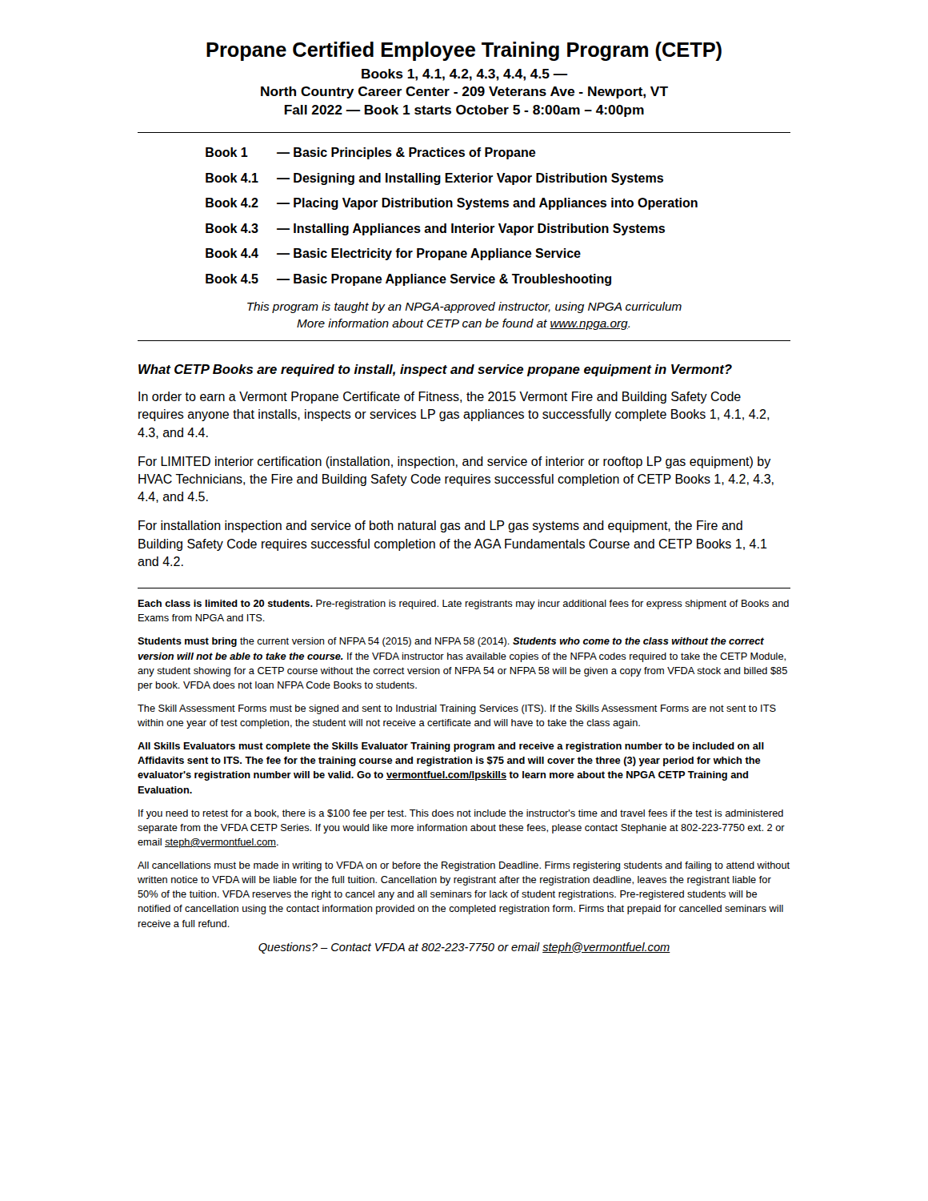Propane Certified Employee Training Program (CETP)
Books 1, 4.1, 4.2, 4.3, 4.4, 4.5 —
North Country Career Center - 209 Veterans Ave - Newport, VT
Fall 2022 — Book 1 starts October 5 - 8:00am – 4:00pm
Book 1
— Basic Principles & Practices of Propane
Book 4.1
— Designing and Installing Exterior Vapor Distribution Systems
Book 4.2
— Placing Vapor Distribution Systems and Appliances into Operation
Book 4.3
— Installing Appliances and Interior Vapor Distribution Systems
Book 4.4
— Basic Electricity for Propane Appliance Service
Book 4.5
— Basic Propane Appliance Service & Troubleshooting
This program is taught by an NPGA-approved instructor, using NPGA curriculum
More information about CETP can be found at www.npga.org.
What CETP Books are required to install, inspect and service propane equipment in Vermont?
In order to earn a Vermont Propane Certificate of Fitness, the 2015 Vermont Fire and Building Safety Code requires anyone that installs, inspects or services LP gas appliances to successfully complete Books 1, 4.1, 4.2, 4.3, and 4.4.
For LIMITED interior certification (installation, inspection, and service of interior or rooftop LP gas equipment) by HVAC Technicians, the Fire and Building Safety Code requires successful completion of CETP Books 1, 4.2, 4.3, 4.4, and 4.5.
For installation inspection and service of both natural gas and LP gas systems and equipment, the Fire and Building Safety Code requires successful completion of the AGA Fundamentals Course and CETP Books 1, 4.1 and 4.2.
Each class is limited to 20 students. Pre-registration is required. Late registrants may incur additional fees for express shipment of Books and Exams from NPGA and ITS.
Students must bring the current version of NFPA 54 (2015) and NFPA 58 (2014). Students who come to the class without the correct version will not be able to take the course. If the VFDA instructor has available copies of the NFPA codes required to take the CETP Module, any student showing for a CETP course without the correct version of NFPA 54 or NFPA 58 will be given a copy from VFDA stock and billed $85 per book. VFDA does not loan NFPA Code Books to students.
The Skill Assessment Forms must be signed and sent to Industrial Training Services (ITS). If the Skills Assessment Forms are not sent to ITS within one year of test completion, the student will not receive a certificate and will have to take the class again.
All Skills Evaluators must complete the Skills Evaluator Training program and receive a registration number to be included on all Affidavits sent to ITS. The fee for the training course and registration is $75 and will cover the three (3) year period for which the evaluator's registration number will be valid. Go to vermontfuel.com/lpskills to learn more about the NPGA CETP Training and Evaluation.
If you need to retest for a book, there is a $100 fee per test. This does not include the instructor's time and travel fees if the test is administered separate from the VFDA CETP Series. If you would like more information about these fees, please contact Stephanie at 802-223-7750 ext. 2 or email steph@vermontfuel.com.
All cancellations must be made in writing to VFDA on or before the Registration Deadline. Firms registering students and failing to attend without written notice to VFDA will be liable for the full tuition. Cancellation by registrant after the registration deadline, leaves the registrant liable for 50% of the tuition. VFDA reserves the right to cancel any and all seminars for lack of student registrations. Pre-registered students will be notified of cancellation using the contact information provided on the completed registration form. Firms that prepaid for cancelled seminars will receive a full refund.
Questions? – Contact VFDA at 802-223-7750 or email steph@vermontfuel.com